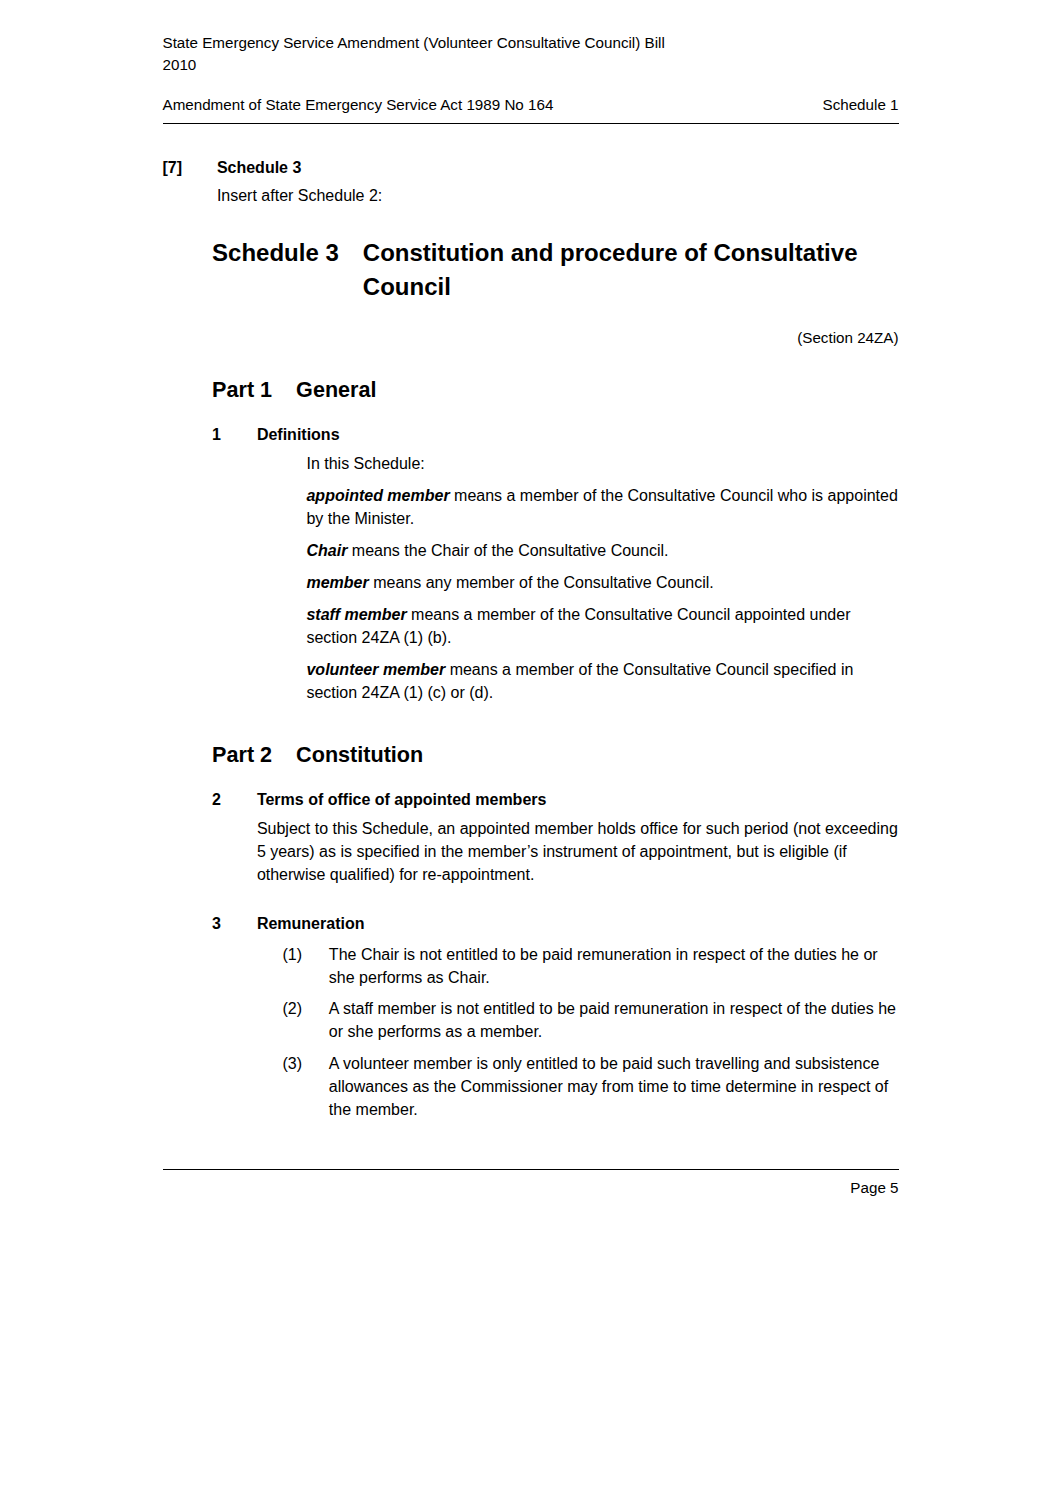State Emergency Service Amendment (Volunteer Consultative Council) Bill
2010
Amendment of State Emergency Service Act 1989 No 164 Schedule 1
[7]
Schedule 3
Insert after Schedule 2:
Schedule 3 Constitution and procedure of Consultative Council
(Section 24ZA)
Part 1 General
1
Definitions
In this Schedule:
appointed member means a member of the Consultative Council who is appointed by the Minister.
Chair means the Chair of the Consultative Council.
member means any member of the Consultative Council.
staff member means a member of the Consultative Council appointed under section 24ZA (1) (b).
volunteer member means a member of the Consultative Council specified in section 24ZA (1) (c) or (d).
Part 2 Constitution
2
Terms of office of appointed members
Subject to this Schedule, an appointed member holds office for such period (not exceeding 5 years) as is specified in the member’s instrument of appointment, but is eligible (if otherwise qualified) for re-appointment.
3
Remuneration
(1)
The Chair is not entitled to be paid remuneration in respect of the duties he or she performs as Chair.
(2)
A staff member is not entitled to be paid remuneration in respect of the duties he or she performs as a member.
(3)
A volunteer member is only entitled to be paid such travelling and subsistence allowances as the Commissioner may from time to time determine in respect of the member.
Page 5